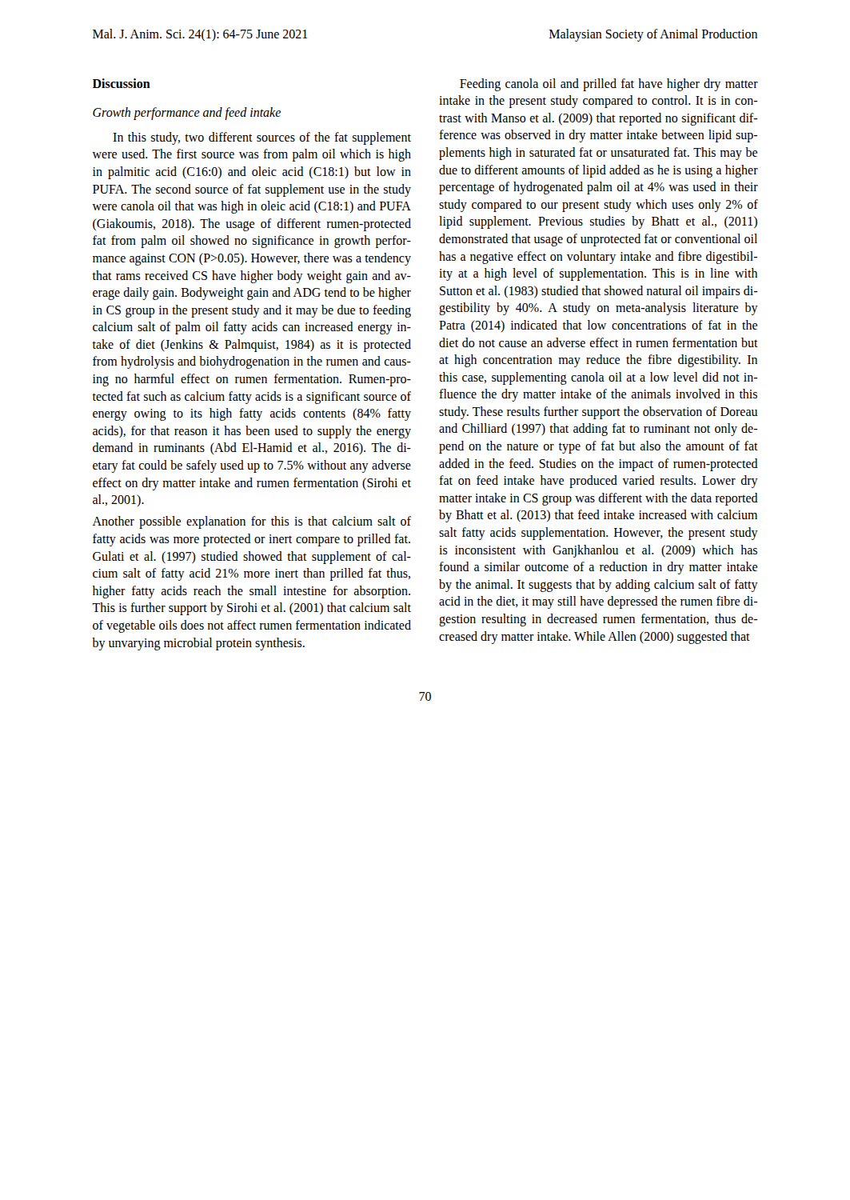Mal. J. Anim. Sci. 24(1): 64-75 June 2021 Malaysian Society of Animal Production
Discussion
Growth performance and feed intake
In this study, two different sources of the fat supplement were used. The first source was from palm oil which is high in palmitic acid (C16:0) and oleic acid (C18:1) but low in PUFA. The second source of fat supplement use in the study were canola oil that was high in oleic acid (C18:1) and PUFA (Giakoumis, 2018). The usage of different rumen-protected fat from palm oil showed no significance in growth performance against CON (P>0.05). However, there was a tendency that rams received CS have higher body weight gain and average daily gain. Bodyweight gain and ADG tend to be higher in CS group in the present study and it may be due to feeding calcium salt of palm oil fatty acids can increased energy intake of diet (Jenkins & Palmquist, 1984) as it is protected from hydrolysis and biohydrogenation in the rumen and causing no harmful effect on rumen fermentation. Rumen-protected fat such as calcium fatty acids is a significant source of energy owing to its high fatty acids contents (84% fatty acids), for that reason it has been used to supply the energy demand in ruminants (Abd El-Hamid et al., 2016). The dietary fat could be safely used up to 7.5% without any adverse effect on dry matter intake and rumen fermentation (Sirohi et al., 2001).
Another possible explanation for this is that calcium salt of fatty acids was more protected or inert compare to prilled fat. Gulati et al. (1997) studied showed that supplement of calcium salt of fatty acid 21% more inert than prilled fat thus, higher fatty acids reach the small intestine for absorption. This is further support by Sirohi et al. (2001) that calcium salt of vegetable oils does not affect rumen fermentation indicated by unvarying microbial protein synthesis.
Feeding canola oil and prilled fat have higher dry matter intake in the present study compared to control. It is in contrast with Manso et al. (2009) that reported no significant difference was observed in dry matter intake between lipid supplements high in saturated fat or unsaturated fat. This may be due to different amounts of lipid added as he is using a higher percentage of hydrogenated palm oil at 4% was used in their study compared to our present study which uses only 2% of lipid supplement. Previous studies by Bhatt et al., (2011) demonstrated that usage of unprotected fat or conventional oil has a negative effect on voluntary intake and fibre digestibility at a high level of supplementation. This is in line with Sutton et al. (1983) studied that showed natural oil impairs digestibility by 40%. A study on meta-analysis literature by Patra (2014) indicated that low concentrations of fat in the diet do not cause an adverse effect in rumen fermentation but at high concentration may reduce the fibre digestibility. In this case, supplementing canola oil at a low level did not influence the dry matter intake of the animals involved in this study. These results further support the observation of Doreau and Chilliard (1997) that adding fat to ruminant not only depend on the nature or type of fat but also the amount of fat added in the feed. Studies on the impact of rumen-protected fat on feed intake have produced varied results. Lower dry matter intake in CS group was different with the data reported by Bhatt et al. (2013) that feed intake increased with calcium salt fatty acids supplementation. However, the present study is inconsistent with Ganjkhanlou et al. (2009) which has found a similar outcome of a reduction in dry matter intake by the animal. It suggests that by adding calcium salt of fatty acid in the diet, it may still have depressed the rumen fibre digestion resulting in decreased rumen fermentation, thus decreased dry matter intake. While Allen (2000) suggested that
70